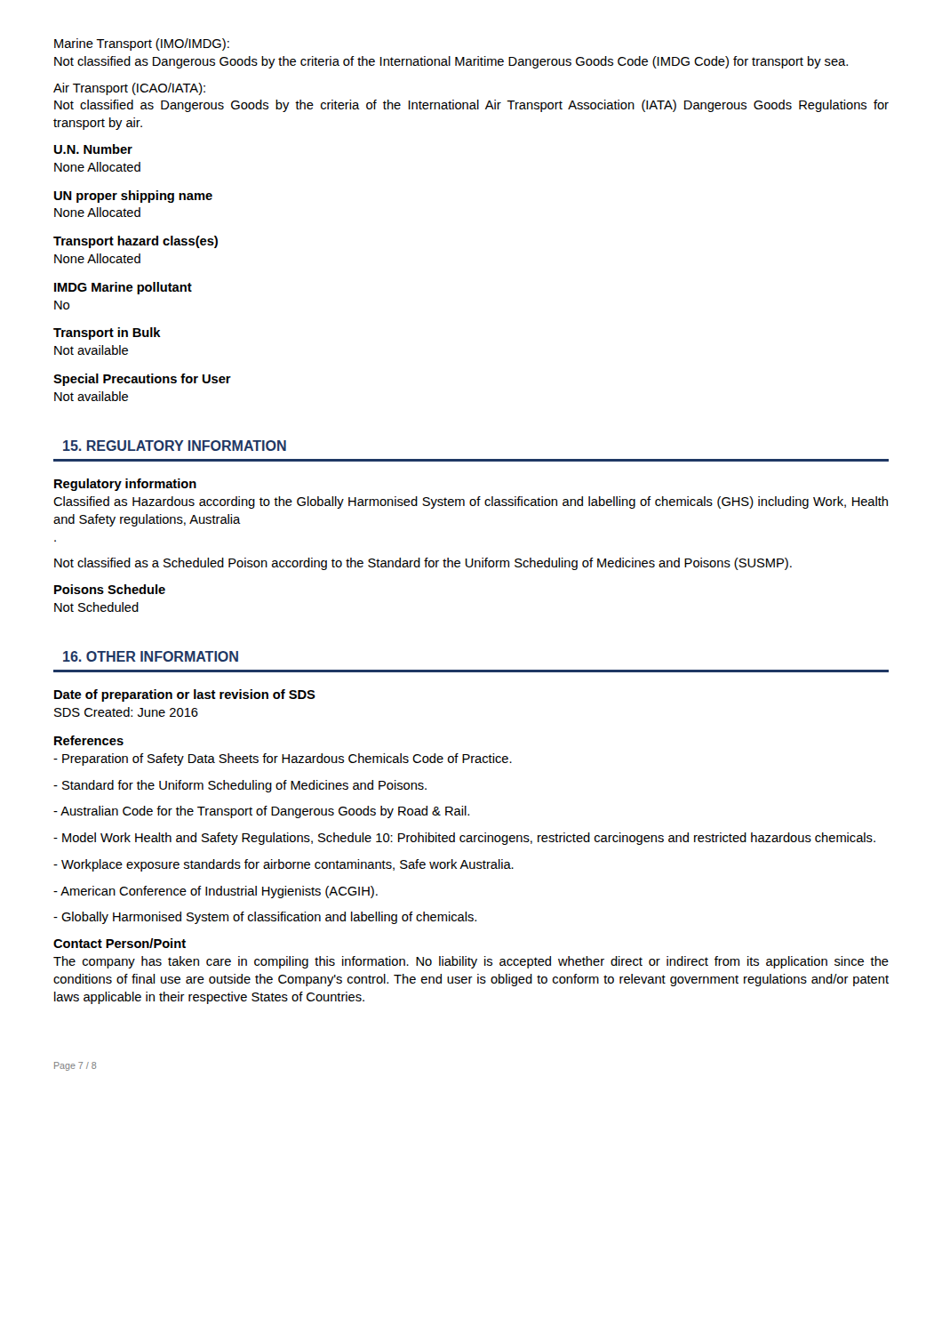Marine Transport (IMO/IMDG):
Not classified as Dangerous Goods by the criteria of the International Maritime Dangerous Goods Code (IMDG Code) for transport by sea.
Air Transport (ICAO/IATA):
Not classified as Dangerous Goods by the criteria of the International Air Transport Association (IATA) Dangerous Goods Regulations for transport by air.
U.N. Number
None Allocated
UN proper shipping name
None Allocated
Transport hazard class(es)
None Allocated
IMDG Marine pollutant
No
Transport in Bulk
Not available
Special Precautions for User
Not available
15. REGULATORY INFORMATION
Regulatory information
Classified as Hazardous according to the Globally Harmonised System of classification and labelling of chemicals (GHS) including Work, Health and Safety regulations, Australia
.
Not classified as a Scheduled Poison according to the Standard for the Uniform Scheduling of Medicines and Poisons (SUSMP).
Poisons Schedule
Not Scheduled
16. OTHER INFORMATION
Date of preparation or last revision of SDS
SDS Created: June 2016
References
- Preparation of Safety Data Sheets for Hazardous Chemicals Code of Practice.
- Standard for the Uniform Scheduling of Medicines and Poisons.
- Australian Code for the Transport of Dangerous Goods by Road & Rail.
- Model Work Health and Safety Regulations, Schedule 10: Prohibited carcinogens, restricted carcinogens and restricted hazardous chemicals.
- Workplace exposure standards for airborne contaminants, Safe work Australia.
- American Conference of Industrial Hygienists (ACGIH).
- Globally Harmonised System of classification and labelling of chemicals.
Contact Person/Point
The company has taken care in compiling this information. No liability is accepted whether direct or indirect from its application since the conditions of final use are outside the Company's control. The end user is obliged to conform to relevant government regulations and/or patent laws applicable in their respective States of Countries.
Page 7 / 8